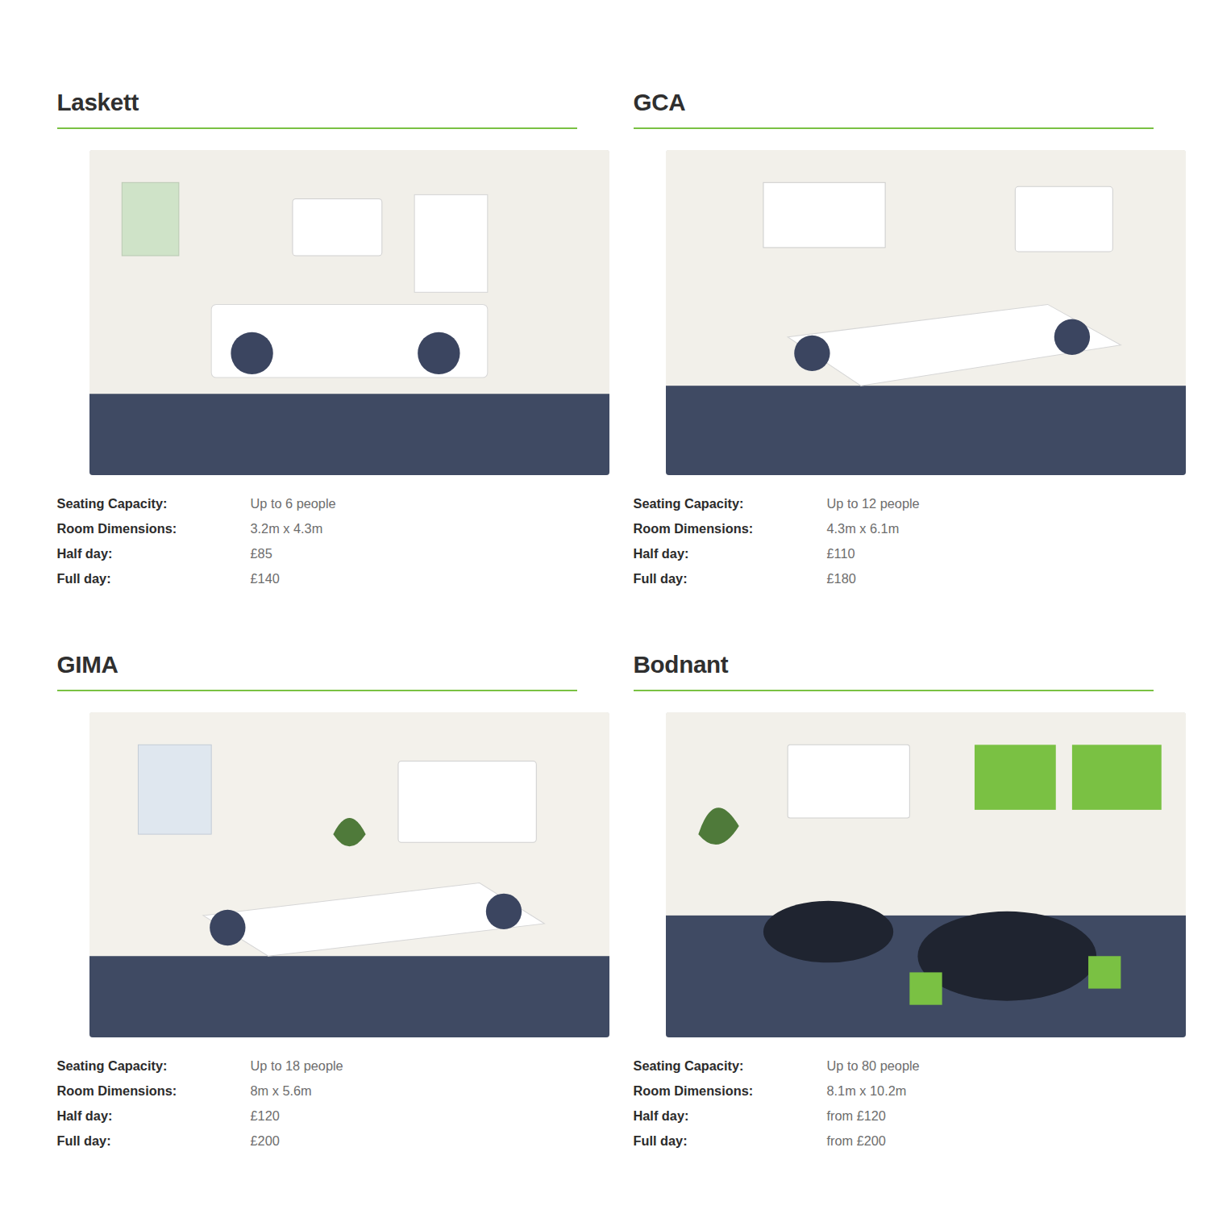Laskett
Seating Capacity:
Up to 6 people
Room Dimensions:
3.2m x 4.3m
Half day:
£85
Full day:
£140
GCA
Seating Capacity:
Up to 12 people
Room Dimensions:
4.3m x 6.1m
Half day:
£110
Full day:
£180
GIMA
Seating Capacity:
Up to 18 people
Room Dimensions:
8m x 5.6m
Half day:
£120
Full day:
£200
Bodnant
Seating Capacity:
Up to 80 people
Room Dimensions:
8.1m x 10.2m
Half day:
from £120
Full day:
from £200